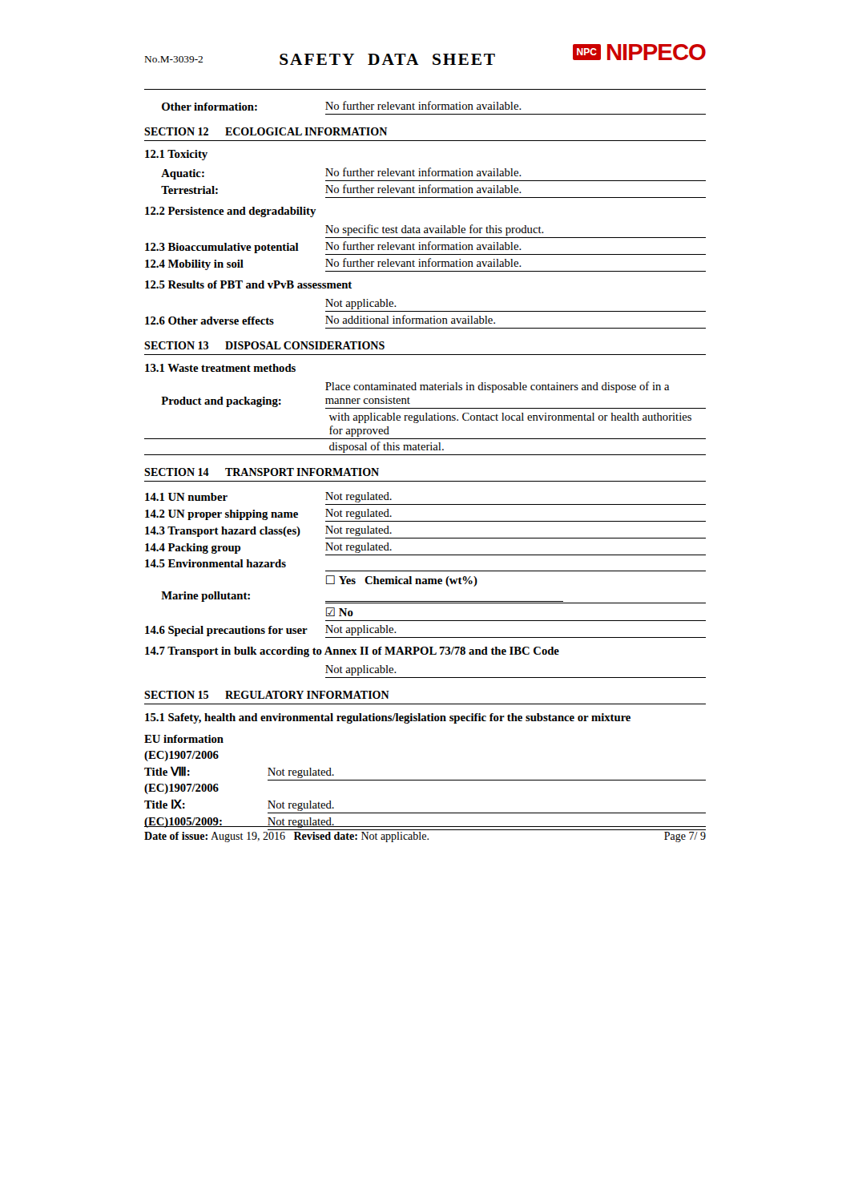No.M-3039-2
SAFETY DATA SHEET
NPC NIPPECO
| Other information: | No further relevant information available. |
SECTION 12 ECOLOGICAL INFORMATION
12.1 Toxicity
| Aquatic: | No further relevant information available. |
| Terrestrial: | No further relevant information available. |
12.2 Persistence and degradability
| | No specific test data available for this product. |
| 12.3 Bioaccumulative potential | No further relevant information available. |
| 12.4 Mobility in soil | No further relevant information available. |
12.5 Results of PBT and vPvB assessment
| | Not applicable. |
| 12.6 Other adverse effects | No additional information available. |
SECTION 13 DISPOSAL CONSIDERATIONS
13.1 Waste treatment methods
| Product and packaging: | Place contaminated materials in disposable containers and dispose of in a manner consistent |
with applicable regulations. Contact local environmental or health authorities for approved
disposal of this material.
SECTION 14 TRANSPORT INFORMATION
| 14.1 UN number | Not regulated. |
| 14.2 UN proper shipping name | Not regulated. |
| 14.3 Transport hazard class(es) | Not regulated. |
| 14.4 Packing group | Not regulated. |
| 14.5 Environmental hazards | |
| Marine pollutant: | ☐ Yes Chemical name (wt%) |
| | ☑ No |
| 14.6 Special precautions for user | Not applicable. |
14.7 Transport in bulk according to Annex II of MARPOL 73/78 and the IBC Code
| | Not applicable. |
SECTION 15 REGULATORY INFORMATION
15.1 Safety, health and environmental regulations/legislation specific for the substance or mixture
| EU information | |
| (EC)1907/2006 | |
| Title Ⅷ: | Not regulated. |
| (EC)1907/2006 | |
| Title Ⅸ: | Not regulated. |
| (EC)1005/2009: | Not regulated. |
Date of issue: August 19, 2016 Revised date: Not applicable.
Page 7/ 9